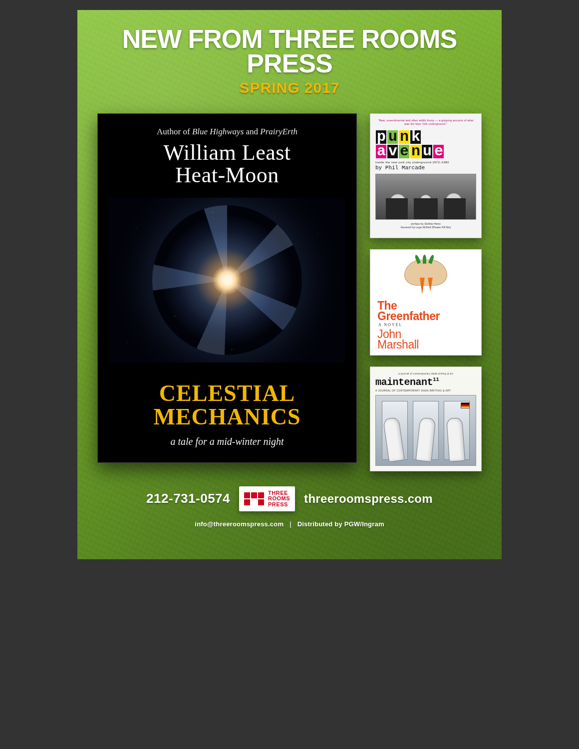New from Three Rooms Press
Spring 2017
Author of Blue Highways and PrairyErth
William Least
Heat-Moon
Celestial
Mechanics
a tale for a mid-winter night
“Raw, unsentimental and often wildly funny — a gripping account of what was the New York underground.”
punk
avenue
inside the new york city underground 1972–1982
by Phil Marcade
preface by Debbie Harry
foreword by Legs McNeil (Please Kill Me)
The
Greenfather
A NOVEL
John
Marshall
a journal of contemporary dada writing & art
maintenant11
A JOURNAL OF CONTEMPORARY DADA WRITING & ART
212-731-0574 Three
Rooms
Press threeroomspress.com
info@threeroomspress.com | Distributed by PGW/Ingram